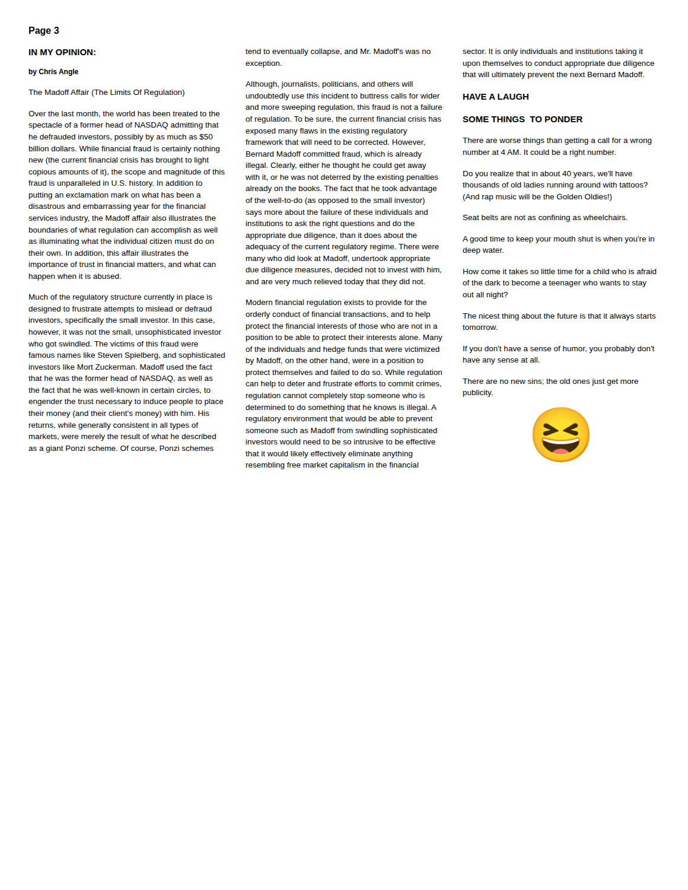Page 3
IN MY OPINION:
by Chris Angle
The Madoff Affair (The Limits Of Regulation)
Over the last month, the world has been treated to the spectacle of a former head of NASDAQ admitting that he defrauded investors, possibly by as much as $50 billion dollars. While financial fraud is certainly nothing new (the current financial crisis has brought to light copious amounts of it), the scope and magnitude of this fraud is unparalleled in U.S. history. In addition to putting an exclamation mark on what has been a disastrous and embarrassing year for the financial services industry, the Madoff affair also illustrates the boundaries of what regulation can accomplish as well as illuminating what the individual citizen must do on their own. In addition, this affair illustrates the importance of trust in financial matters, and what can happen when it is abused.
Much of the regulatory structure currently in place is designed to frustrate attempts to mislead or defraud investors, specifically the small investor. In this case, however, it was not the small, unsophisticated investor who got swindled. The victims of this fraud were famous names like Steven Spielberg, and sophisticated investors like Mort Zuckerman. Madoff used the fact that he was the former head of NASDAQ, as well as the fact that he was well-known in certain circles, to engender the trust necessary to induce people to place their money (and their client's money) with him. His returns, while generally consistent in all types of markets, were merely the result of what he described as a giant Ponzi scheme. Of course, Ponzi schemes tend to eventually collapse, and Mr. Madoff's was no exception.
Although, journalists, politicians, and others will undoubtedly use this incident to buttress calls for wider and more sweeping regulation, this fraud is not a failure of regulation. To be sure, the current financial crisis has exposed many flaws in the existing regulatory framework that will need to be corrected. However, Bernard Madoff committed fraud, which is already illegal. Clearly, either he thought he could get away with it, or he was not deterred by the existing penalties already on the books. The fact that he took advantage of the well-to-do (as opposed to the small investor) says more about the failure of these individuals and institutions to ask the right questions and do the appropriate due diligence, than it does about the adequacy of the current regulatory regime. There were many who did look at Madoff, undertook appropriate due diligence measures, decided not to invest with him, and are very much relieved today that they did not.
Modern financial regulation exists to provide for the orderly conduct of financial transactions, and to help protect the financial interests of those who are not in a position to be able to protect their interests alone. Many of the individuals and hedge funds that were victimized by Madoff, on the other hand, were in a position to protect themselves and failed to do so. While regulation can help to deter and frustrate efforts to commit crimes, regulation cannot completely stop someone who is determined to do something that he knows is illegal. A regulatory environment that would be able to prevent someone such as Madoff from swindling sophisticated investors would need to be so intrusive to be effective that it would likely effectively eliminate anything resembling free market capitalism in the financial sector. It is only individuals and institutions taking it upon themselves to conduct appropriate due diligence that will ultimately prevent the next Bernard Madoff.
HAVE A LAUGH
SOME THINGS TO PONDER
There are worse things than getting a call for a wrong number at 4 AM. It could be a right number.
Do you realize that in about 40 years, we'll have thousands of old ladies running around with tattoos? (And rap music will be the Golden Oldies!)
Seat belts are not as confining as wheelchairs.
A good time to keep your mouth shut is when you're in deep water.
How come it takes so little time for a child who is afraid of the dark to become a teenager who wants to stay out all night?
The nicest thing about the future is that it always starts tomorrow.
If you don't have a sense of humor, you probably don't have any sense at all.
There are no new sins; the old ones just get more publicity.
😆